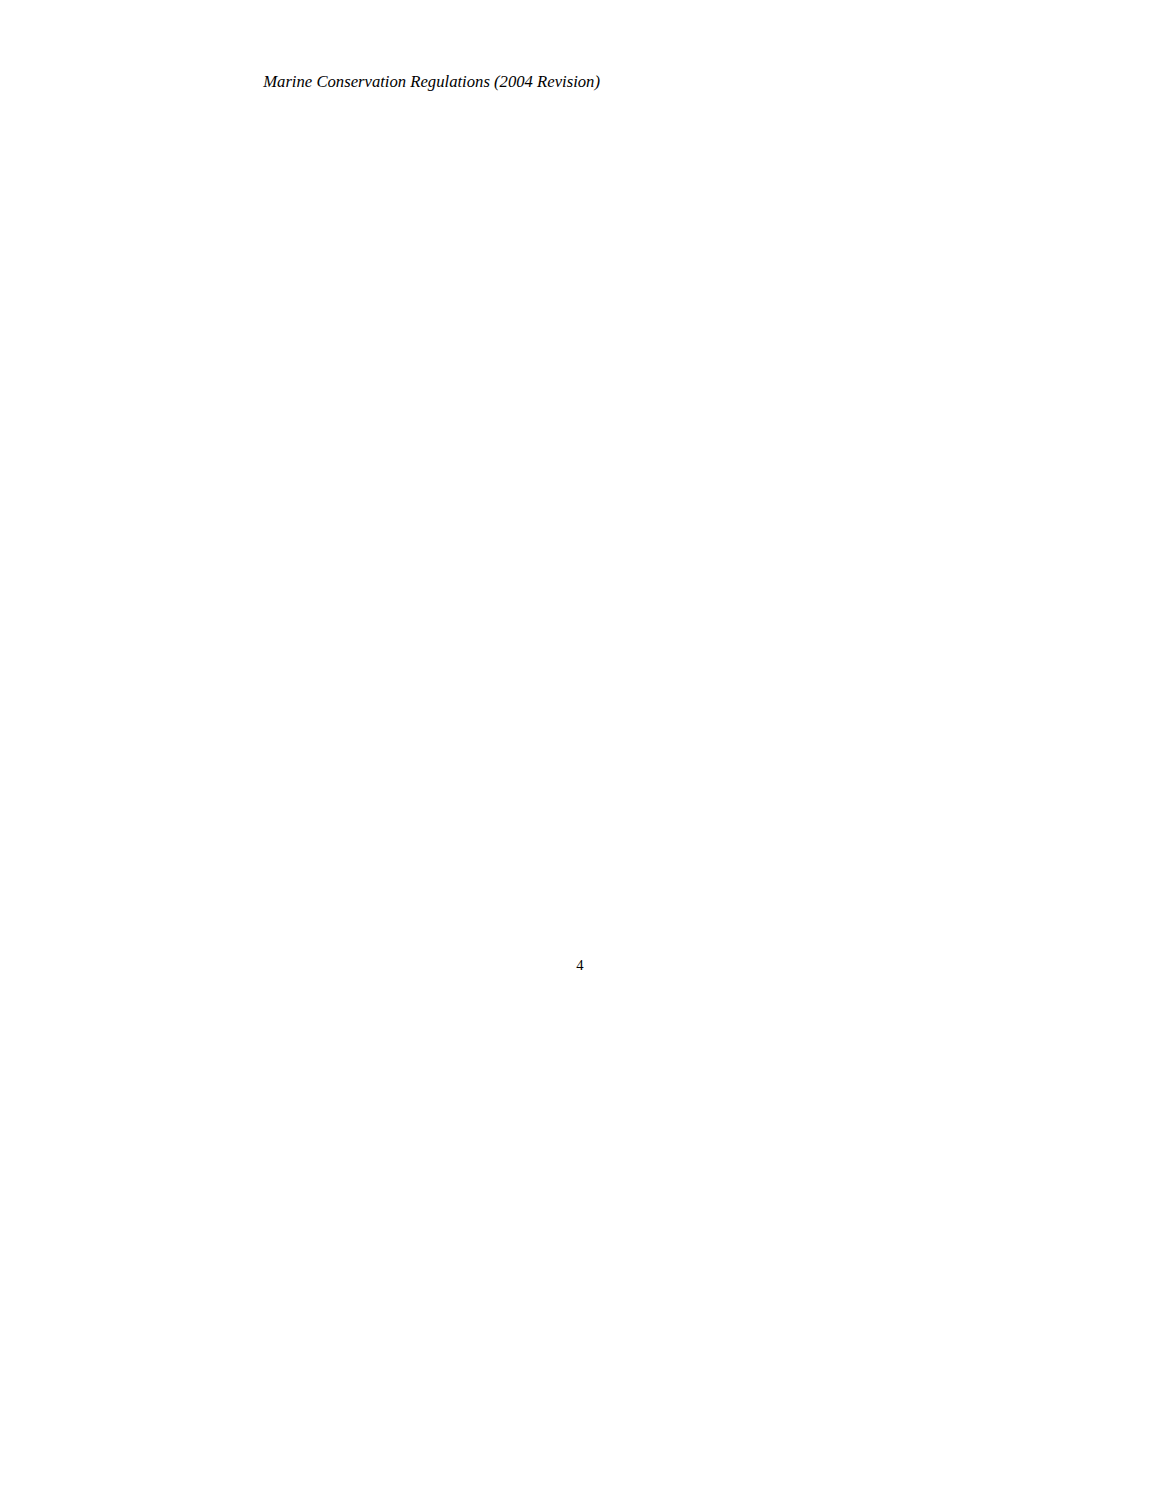Marine Conservation Regulations (2004 Revision)
4